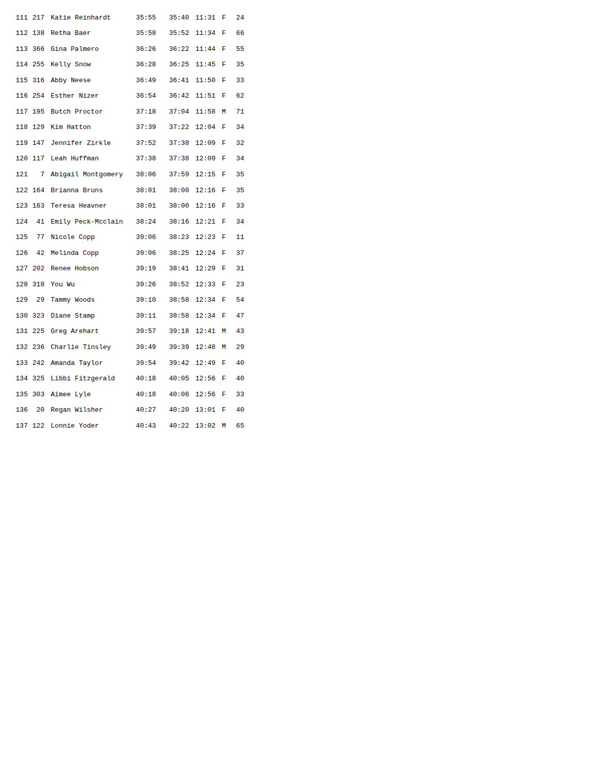| 111 | 217 | Katie Reinhardt | 35:55 | 35:40 | 11:31 | F | 24 |
| 112 | 138 | Retha Baer | 35:58 | 35:52 | 11:34 | F | 66 |
| 113 | 366 | Gina Palmero | 36:26 | 36:22 | 11:44 | F | 55 |
| 114 | 255 | Kelly Snow | 36:28 | 36:25 | 11:45 | F | 35 |
| 115 | 316 | Abby Neese | 36:49 | 36:41 | 11:50 | F | 33 |
| 116 | 254 | Esther Nizer | 36:54 | 36:42 | 11:51 | F | 62 |
| 117 | 195 | Butch Proctor | 37:18 | 37:04 | 11:58 | M | 71 |
| 118 | 129 | Kim Hatton | 37:39 | 37:22 | 12:04 | F | 34 |
| 119 | 147 | Jennifer Zirkle | 37:52 | 37:38 | 12:09 | F | 32 |
| 120 | 117 | Leah Huffman | 37:38 | 37:38 | 12:09 | F | 34 |
| 121 | 7 | Abigail Montgomery | 38:06 | 37:59 | 12:15 | F | 35 |
| 122 | 164 | Brianna Bruns | 38:01 | 38:00 | 12:16 | F | 35 |
| 123 | 163 | Teresa Heavner | 38:01 | 38:00 | 12:16 | F | 33 |
| 124 | 41 | Emily Peck-Mcclain | 38:24 | 38:16 | 12:21 | F | 34 |
| 125 | 77 | Nicole Copp | 39:06 | 38:23 | 12:23 | F | 11 |
| 126 | 42 | Melinda Copp | 39:06 | 38:25 | 12:24 | F | 37 |
| 127 | 202 | Renee Hobson | 39:19 | 38:41 | 12:29 | F | 31 |
| 128 | 318 | You Wu | 39:26 | 38:52 | 12:33 | F | 23 |
| 129 | 29 | Tammy Woods | 39:10 | 38:58 | 12:34 | F | 54 |
| 130 | 323 | Diane Stamp | 39:11 | 38:58 | 12:34 | F | 47 |
| 131 | 225 | Greg Arehart | 39:57 | 39:18 | 12:41 | M | 43 |
| 132 | 236 | Charlie Tinsley | 39:49 | 39:39 | 12:48 | M | 29 |
| 133 | 242 | Amanda Taylor | 39:54 | 39:42 | 12:49 | F | 40 |
| 134 | 325 | Libbi Fitzgerald | 40:18 | 40:05 | 12:56 | F | 40 |
| 135 | 303 | Aimee Lyle | 40:18 | 40:06 | 12:56 | F | 33 |
| 136 | 20 | Regan Wilsher | 40:27 | 40:20 | 13:01 | F | 40 |
| 137 | 122 | Lonnie Yoder | 40:43 | 40:22 | 13:02 | M | 65 |